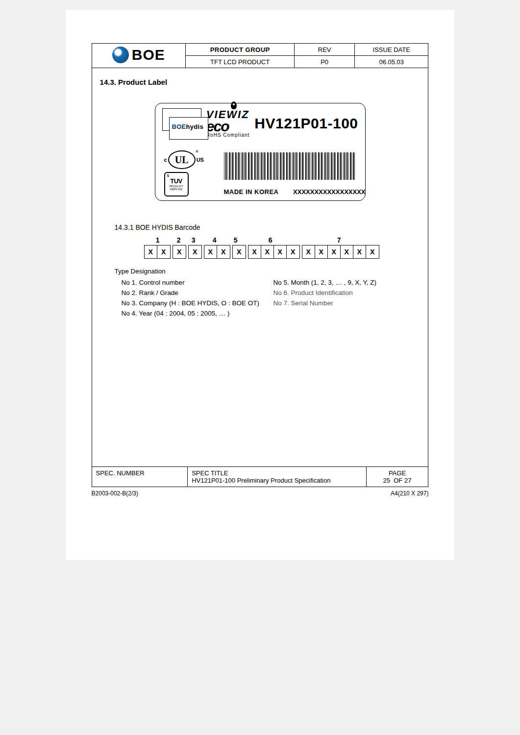| BOE | PRODUCT GROUP | REV | ISSUE DATE |
| TFT LCD PRODUCT | P0 | 06.05.03 |
14.3. Product Label
BOEhydis
VIEWIZ
eco
RoHS Compliant
HV121P01-100
c UL® US
S TUV PRODUCT SERVICE
MADE IN KOREA XXXXXXXXXXXXXXXXX
14.3.1 BOE HYDIS Barcode
1 2 3 4 5 6 7
X
X
X
X
X
X
X
X
X
X
X
X
X
X
X
X
X
Type Designation
No 1. Control number
No 2. Rank / Grade
No 3. Company (H : BOE HYDIS, O : BOE OT)
No 4. Year (04 : 2004, 05 : 2005, … )
No 5. Month (1, 2, 3, … , 9, X, Y, Z)
No 6. Product Identification
No 7. Serial Number
| SPEC. NUMBER | SPEC TITLE HV121P01-100 Preliminary Product Specification | PAGE 25 OF 27 |
B2003-002-B(2/3) A4(210 X 297)